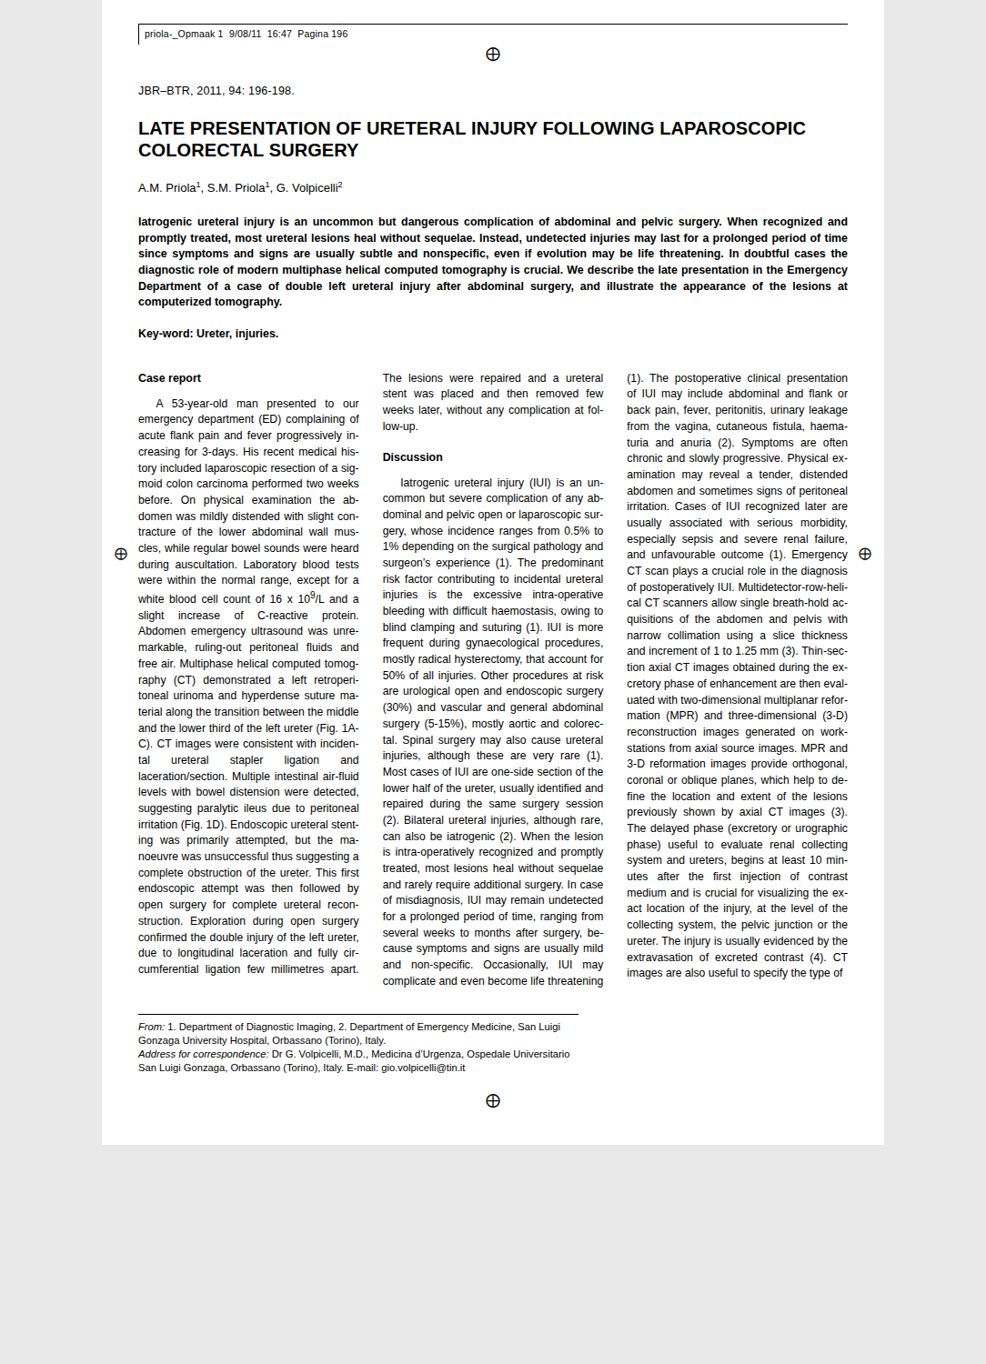priola-_Opmaak 1 9/08/11 16:47 Pagina 196
⨁
JBR–BTR, 2011, 94: 196-198.
LATE PRESENTATION OF URETERAL INJURY FOLLOWING LAPAROSCOPIC COLORECTAL SURGERY
A.M. Priola1, S.M. Priola1, G. Volpicelli2
Iatrogenic ureteral injury is an uncommon but dangerous complication of abdominal and pelvic surgery. When recognized and promptly treated, most ureteral lesions heal without sequelae. Instead, undetected injuries may last for a prolonged period of time since symptoms and signs are usually subtle and nonspecific, even if evolution may be life threatening. In doubtful cases the diagnostic role of modern multiphase helical computed tomography is crucial. We describe the late presentation in the Emergency Department of a case of double left ureteral injury after abdominal surgery, and illustrate the appearance of the lesions at computerized tomography.
Key-word: Ureter, injuries.
Case report
A 53-year-old man presented to our emergency department (ED) complaining of acute flank pain and fever progressively increasing for 3-days. His recent medical history included laparoscopic resection of a sigmoid colon carcinoma performed two weeks before. On physical examination the abdomen was mildly distended with slight contracture of the lower abdominal wall muscles, while regular bowel sounds were heard during auscultation. Laboratory blood tests were within the normal range, except for a white blood cell count of 16 x 109/L and a slight increase of C-reactive protein. Abdomen emergency ultrasound was unremarkable, ruling-out peritoneal fluids and free air. Multiphase helical computed tomography (CT) demonstrated a left retroperitoneal urinoma and hyperdense suture material along the transition between the middle and the lower third of the left ureter (Fig. 1A-C). CT images were consistent with incidental ureteral stapler ligation and laceration/section. Multiple intestinal air-fluid levels with bowel distension were detected, suggesting paralytic ileus due to peritoneal irritation (Fig. 1D). Endoscopic ureteral stenting was primarily attempted, but the manoeuvre was unsuccessful thus suggesting a complete obstruction of the ureter. This first endoscopic attempt was then followed by open surgery for complete ureteral reconstruction. Exploration during open surgery confirmed the double injury of the left ureter, due to longitudinal laceration and fully circumferential ligation few millimetres apart. The lesions were repaired and a ureteral stent was placed and then removed few weeks later, without any complication at follow-up.
Discussion
Iatrogenic ureteral injury (IUI) is an uncommon but severe complication of any abdominal and pelvic open or laparoscopic surgery, whose incidence ranges from 0.5% to 1% depending on the surgical pathology and surgeon’s experience (1). The predominant risk factor contributing to incidental ureteral injuries is the excessive intra-operative bleeding with difficult haemostasis, owing to blind clamping and suturing (1). IUI is more frequent during gynaecological procedures, mostly radical hysterectomy, that account for 50% of all injuries. Other procedures at risk are urological open and endoscopic surgery (30%) and vascular and general abdominal surgery (5-15%), mostly aortic and colorectal. Spinal surgery may also cause ureteral injuries, although these are very rare (1). Most cases of IUI are one-side section of the lower half of the ureter, usually identified and repaired during the same surgery session (2). Bilateral ureteral injuries, although rare, can also be iatrogenic (2). When the lesion is intra-operatively recognized and promptly treated, most lesions heal without sequelae and rarely require additional surgery. In case of misdiagnosis, IUI may remain undetected for a prolonged period of time, ranging from several weeks to months after surgery, because symptoms and signs are usually mild and non-specific. Occasionally, IUI may complicate and even become life threatening (1). The postoperative clinical presentation of IUI may include abdominal and flank or back pain, fever, peritonitis, urinary leakage from the vagina, cutaneous fistula, haematuria and anuria (2). Symptoms are often chronic and slowly progressive. Physical examination may reveal a tender, distended abdomen and sometimes signs of peritoneal irritation. Cases of IUI recognized later are usually associated with serious morbidity, especially sepsis and severe renal failure, and unfavourable outcome (1). Emergency CT scan plays a crucial role in the diagnosis of postoperatively IUI. Multidetector-row-helical CT scanners allow single breath-hold acquisitions of the abdomen and pelvis with narrow collimation using a slice thickness and increment of 1 to 1.25 mm (3). Thin-section axial CT images obtained during the excretory phase of enhancement are then evaluated with two-dimensional multiplanar reformation (MPR) and three-dimensional (3-D) reconstruction images generated on workstations from axial source images. MPR and 3-D reformation images provide orthogonal, coronal or oblique planes, which help to define the location and extent of the lesions previously shown by axial CT images (3). The delayed phase (excretory or urographic phase) useful to evaluate renal collecting system and ureters, begins at least 10 minutes after the first injection of contrast medium and is crucial for visualizing the exact location of the injury, at the level of the collecting system, the pelvic junction or the ureter. The injury is usually evidenced by the extravasation of excreted contrast (4). CT images are also useful to specify the type of
From: 1. Department of Diagnostic Imaging, 2. Department of Emergency Medicine, San Luigi Gonzaga University Hospital, Orbassano (Torino), Italy.
Address for correspondence: Dr G. Volpicelli, M.D., Medicina d’Urgenza, Ospedale Universitario San Luigi Gonzaga, Orbassano (Torino), Italy. E-mail: gio.volpicelli@tin.it
⨁
⨁
⨁